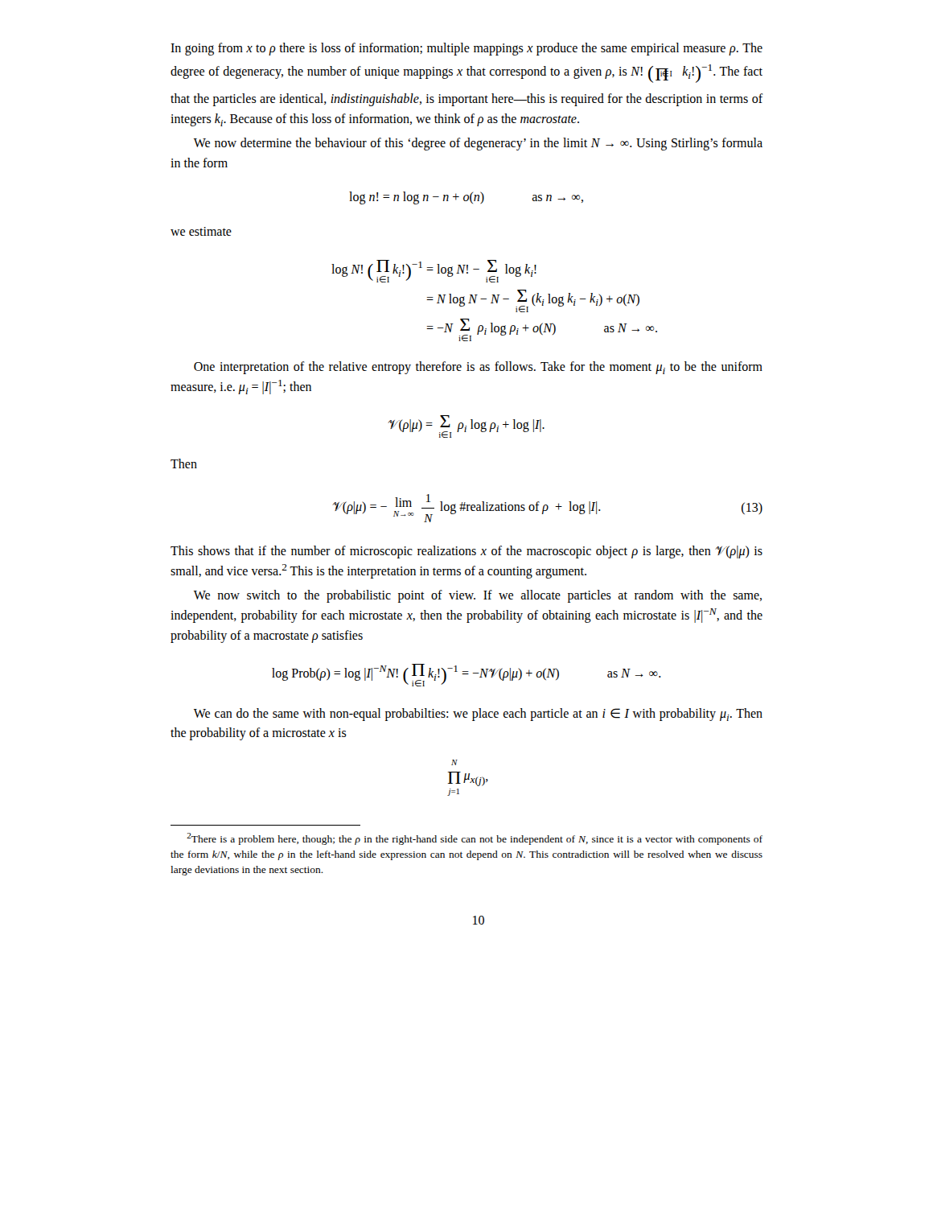In going from x to ρ there is loss of information; multiple mappings x produce the same empirical measure ρ. The degree of degeneracy, the number of unique mappings x that correspond to a given ρ, is N! (Πi∈I ki!)−1. The fact that the particles are identical, indistinguishable, is important here—this is required for the description in terms of integers ki. Because of this loss of information, we think of ρ as the macrostate.
We now determine the behaviour of this ‘degree of degeneracy’ in the limit N → ∞. Using Stirling’s formula in the form
log n! = n log n − n + o(n) as n → ∞,
we estimate
log N! (Πi∈I ki!)−1 = log N! − Σi∈I log ki! = N log N − N − Σi∈I(ki log ki − ki) + o(N) = −N Σi∈I ρi log ρi + o(N) as N → ∞.
One interpretation of the relative entropy therefore is as follows. Take for the moment μi to be the uniform measure, i.e. μi = |I|−1; then
𝒱(ρ|μ) = Σi∈I ρi log ρi + log |I|.
Then
𝒱(ρ|μ) = − lim N→∞ 1 N log #realizations of ρ + log |I|. (13)
This shows that if the number of microscopic realizations x of the macroscopic object ρ is large, then 𝒱(ρ|μ) is small, and vice versa.2 This is the interpretation in terms of a counting argument.
We now switch to the probabilistic point of view. If we allocate particles at random with the same, independent, probability for each microstate x, then the probability of obtaining each microstate is |I|−N, and the probability of a macrostate ρ satisfies
log Prob(ρ) = log |I|−NN! (Πi∈I ki!)−1 = −N𝒱(ρ|μ) + o(N) as N → ∞.
We can do the same with non-equal probabilties: we place each particle at an i ∈ I with probability μi. Then the probability of a microstate x is
NΠj=1 μx(j),
2There is a problem here, though; the ρ in the right-hand side can not be independent of N, since it is a vector with components of the form k/N, while the ρ in the left-hand side expression can not depend on N. This contradiction will be resolved when we discuss large deviations in the next section.
10